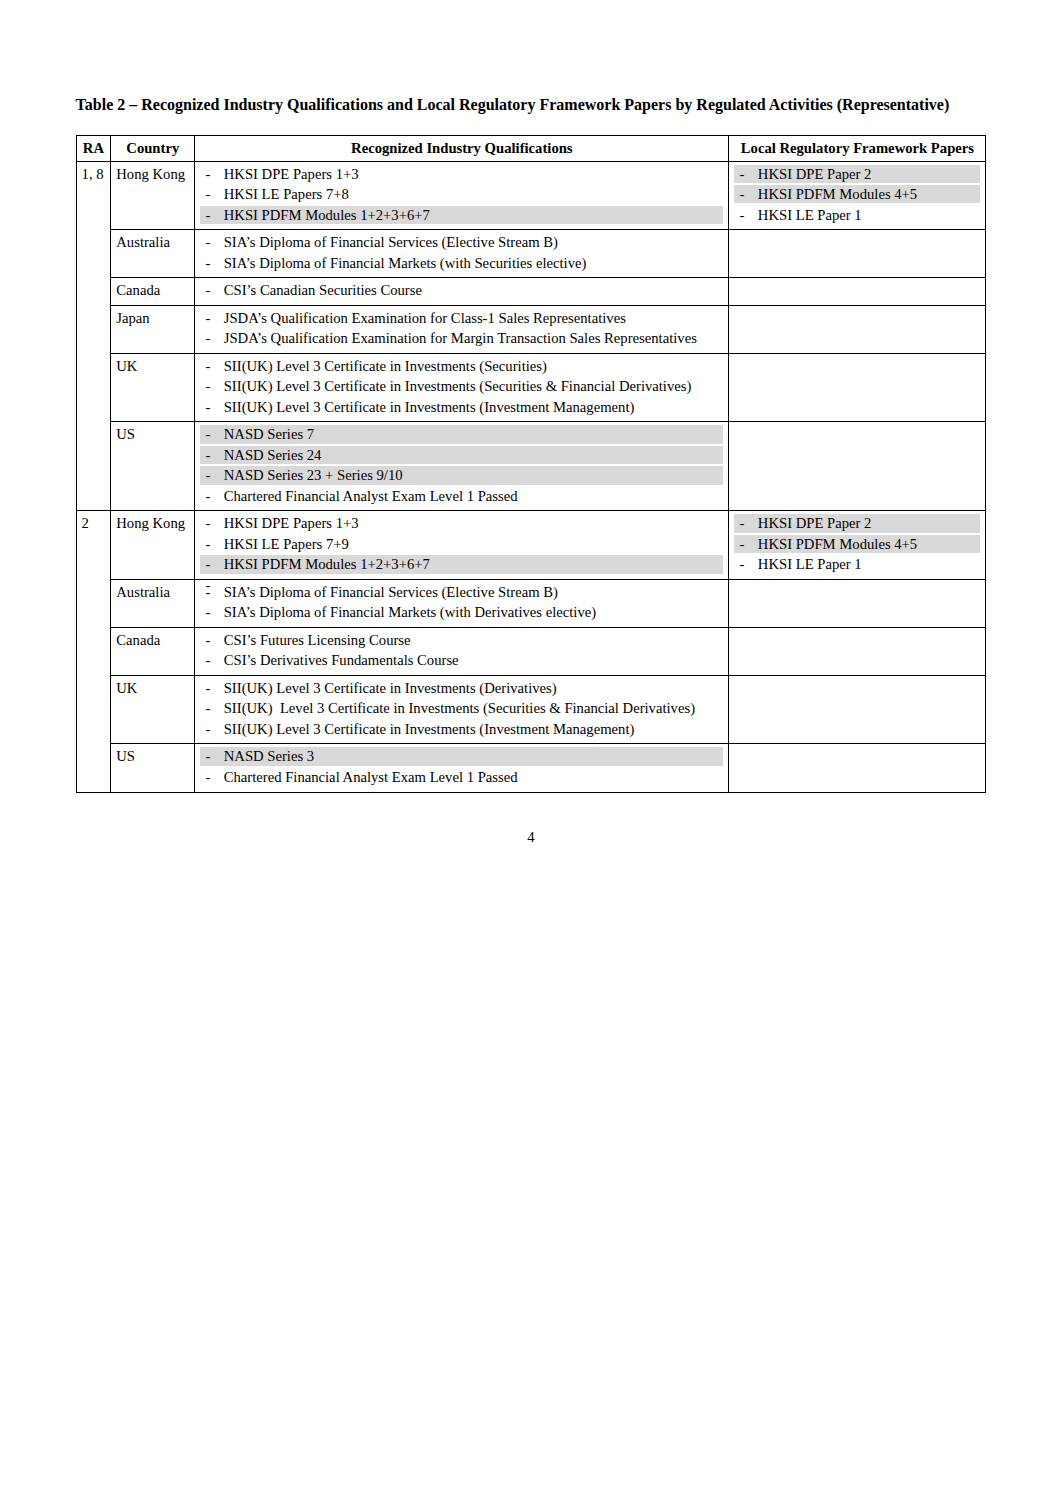Table 2 – Recognized Industry Qualifications and Local Regulatory Framework Papers by Regulated Activities (Representative)
| RA | Country | Recognized Industry Qualifications | Local Regulatory Framework Papers |
| --- | --- | --- | --- |
| 1, 8 | Hong Kong | HKSI DPE Papers 1+3 HKSI LE Papers 7+8 HKSI PDFM Modules 1+2+3+6+7 | HKSI DPE Paper 2 HKSI PDFM Modules 4+5 HKSI LE Paper 1 |
| Australia | SIA’s Diploma of Financial Services (Elective Stream B) SIA’s Diploma of Financial Markets (with Securities elective) | |
| Canada | CSI’s Canadian Securities Course | |
| Japan | JSDA’s Qualification Examination for Class-1 Sales Representatives JSDA’s Qualification Examination for Margin Transaction Sales Representatives | |
| UK | SII(UK) Level 3 Certificate in Investments (Securities) SII(UK) Level 3 Certificate in Investments (Securities & Financial Derivatives) SII(UK) Level 3 Certificate in Investments (Investment Management) | |
| US | NASD Series 7 NASD Series 24 NASD Series 23 + Series 9/10 Chartered Financial Analyst Exam Level 1 Passed | |
| 2 | Hong Kong | HKSI DPE Papers 1+3 HKSI LE Papers 7+9 HKSI PDFM Modules 1+2+3+6+7 | HKSI DPE Paper 2 HKSI PDFM Modules 4+5 HKSI LE Paper 1 |
| Australia | SIA’s Diploma of Financial Services (Elective Stream B) SIA’s Diploma of Financial Markets (with Derivatives elective) | |
| Canada | CSI’s Futures Licensing Course CSI’s Derivatives Fundamentals Course | |
| UK | SII(UK) Level 3 Certificate in Investments (Derivatives) SII(UK) Level 3 Certificate in Investments (Securities & Financial Derivatives) SII(UK) Level 3 Certificate in Investments (Investment Management) | |
| US | NASD Series 3 Chartered Financial Analyst Exam Level 1 Passed | |
4